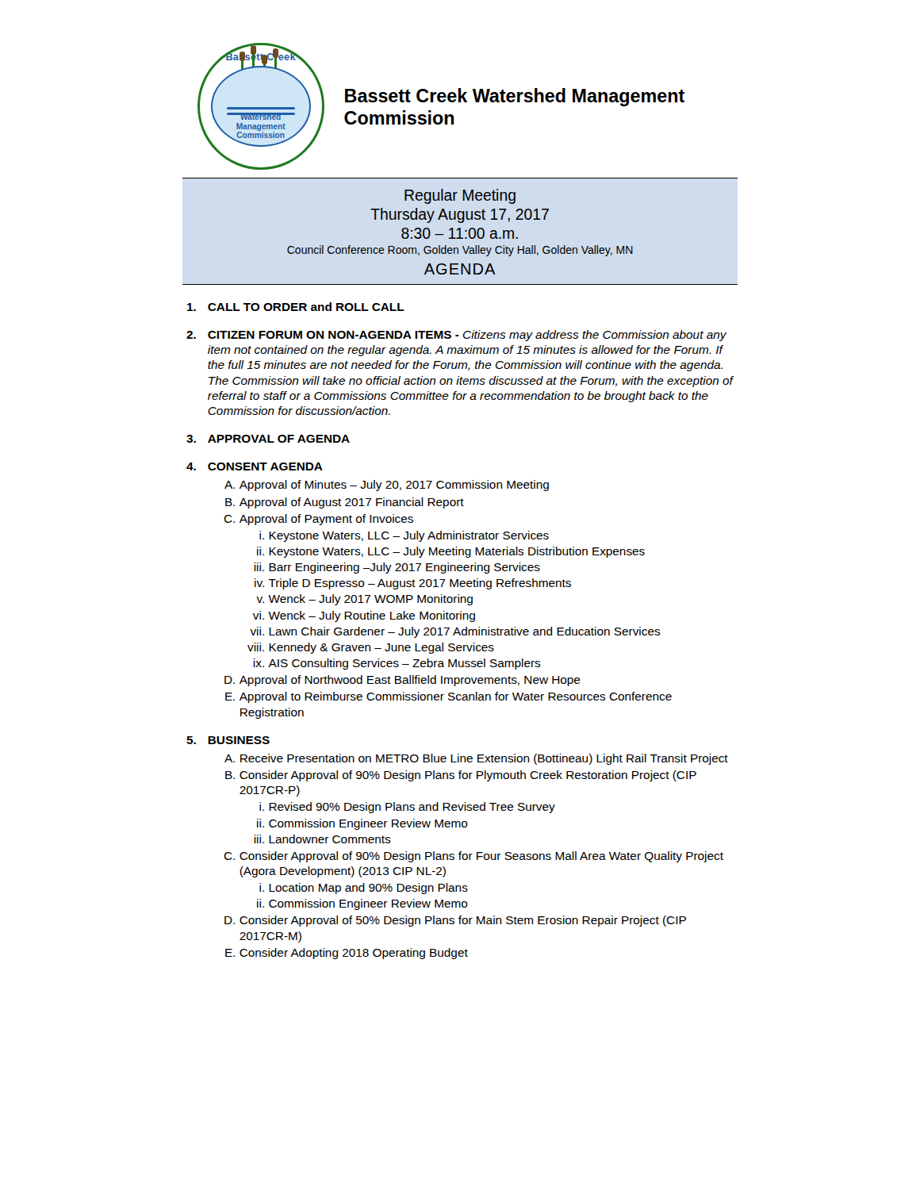Bassett Creek
Watershed
Management
Commission
Bassett Creek Watershed Management Commission
Regular Meeting
Thursday August 17, 2017
8:30 – 11:00 a.m.
Council Conference Room, Golden Valley City Hall, Golden Valley, MN
AGENDA
CALL TO ORDER and ROLL CALL
CITIZEN FORUM ON NON-AGENDA ITEMS - Citizens may address the Commission about any item not contained on the regular agenda. A maximum of 15 minutes is allowed for the Forum. If the full 15 minutes are not needed for the Forum, the Commission will continue with the agenda. The Commission will take no official action on items discussed at the Forum, with the exception of referral to staff or a Commissions Committee for a recommendation to be brought back to the Commission for discussion/action.
APPROVAL OF AGENDA
CONSENT AGENDA
Approval of Minutes – July 20, 2017 Commission Meeting
Approval of August 2017 Financial Report
Approval of Payment of Invoices
Keystone Waters, LLC – July Administrator Services
Keystone Waters, LLC – July Meeting Materials Distribution Expenses
Barr Engineering –July 2017 Engineering Services
Triple D Espresso – August 2017 Meeting Refreshments
Wenck – July 2017 WOMP Monitoring
Wenck – July Routine Lake Monitoring
Lawn Chair Gardener – July 2017 Administrative and Education Services
Kennedy & Graven – June Legal Services
AIS Consulting Services – Zebra Mussel Samplers
Approval of Northwood East Ballfield Improvements, New Hope
Approval to Reimburse Commissioner Scanlan for Water Resources Conference Registration
BUSINESS
Receive Presentation on METRO Blue Line Extension (Bottineau) Light Rail Transit Project
Consider Approval of 90% Design Plans for Plymouth Creek Restoration Project (CIP 2017CR-P)
Revised 90% Design Plans and Revised Tree Survey
Commission Engineer Review Memo
Landowner Comments
Consider Approval of 90% Design Plans for Four Seasons Mall Area Water Quality Project (Agora Development) (2013 CIP NL-2)
Location Map and 90% Design Plans
Commission Engineer Review Memo
Consider Approval of 50% Design Plans for Main Stem Erosion Repair Project (CIP 2017CR-M)
Consider Adopting 2018 Operating Budget